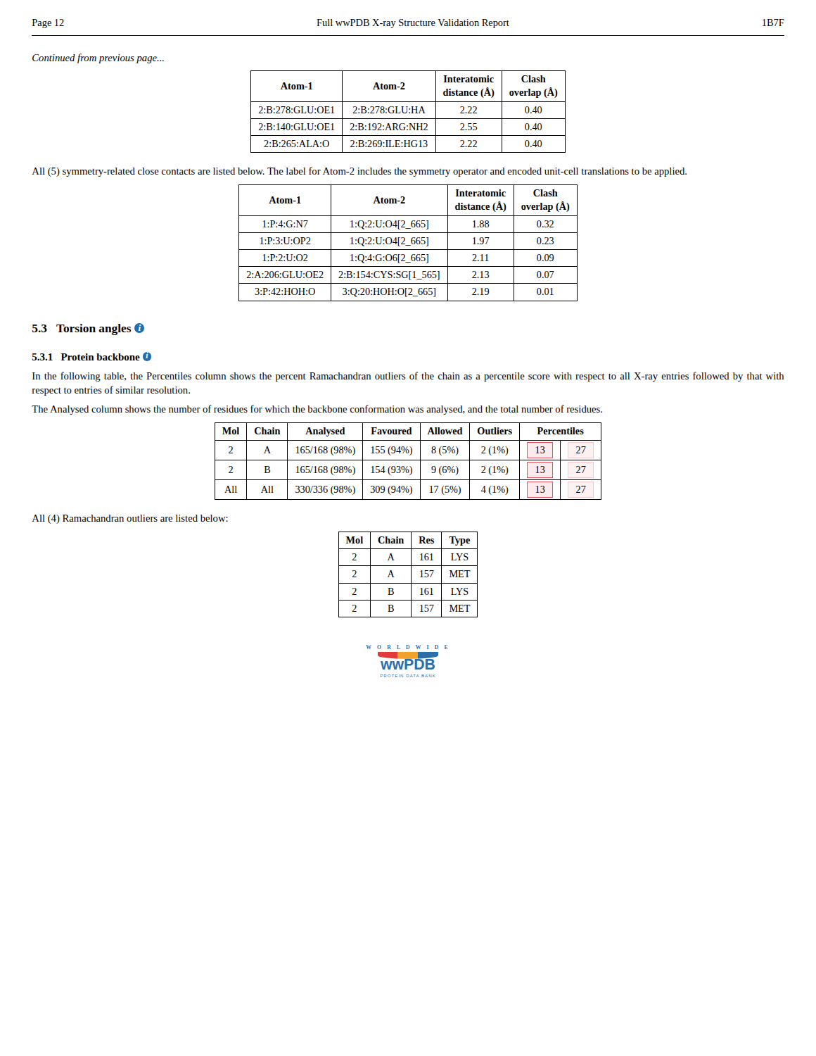Page 12
Full wwPDB X-ray Structure Validation Report
1B7F
Continued from previous page...
| Atom-1 | Atom-2 | Interatomic distance (Å) | Clash overlap (Å) |
| --- | --- | --- | --- |
| 2:B:278:GLU:OE1 | 2:B:278:GLU:HA | 2.22 | 0.40 |
| 2:B:140:GLU:OE1 | 2:B:192:ARG:NH2 | 2.55 | 0.40 |
| 2:B:265:ALA:O | 2:B:269:ILE:HG13 | 2.22 | 0.40 |
All (5) symmetry-related close contacts are listed below. The label for Atom-2 includes the symmetry operator and encoded unit-cell translations to be applied.
| Atom-1 | Atom-2 | Interatomic distance (Å) | Clash overlap (Å) |
| --- | --- | --- | --- |
| 1:P:4:G:N7 | 1:Q:2:U:O4[2_665] | 1.88 | 0.32 |
| 1:P:3:U:OP2 | 1:Q:2:U:O4[2_665] | 1.97 | 0.23 |
| 1:P:2:U:O2 | 1:Q:4:G:O6[2_665] | 2.11 | 0.09 |
| 2:A:206:GLU:OE2 | 2:B:154:CYS:SG[1_565] | 2.13 | 0.07 |
| 3:P:42:HOH:O | 3:Q:20:HOH:O[2_665] | 2.19 | 0.01 |
5.3 Torsion anglesi
5.3.1 Protein backbonei
In the following table, the Percentiles column shows the percent Ramachandran outliers of the chain as a percentile score with respect to all X-ray entries followed by that with respect to entries of similar resolution.
The Analysed column shows the number of residues for which the backbone conformation was analysed, and the total number of residues.
| Mol | Chain | Analysed | Favoured | Allowed | Outliers | Percentiles |
| --- | --- | --- | --- | --- | --- | --- |
| 2 | A | 165/168 (98%) | 155 (94%) | 8 (5%) | 2 (1%) | 13 | 27 |
| 2 | B | 165/168 (98%) | 154 (93%) | 9 (6%) | 2 (1%) | 13 | 27 |
| All | All | 330/336 (98%) | 309 (94%) | 17 (5%) | 4 (1%) | 13 | 27 |
All (4) Ramachandran outliers are listed below:
| Mol | Chain | Res | Type |
| --- | --- | --- | --- |
| 2 | A | 161 | LYS |
| 2 | A | 157 | MET |
| 2 | B | 161 | LYS |
| 2 | B | 157 | MET |
W O R L D W I D E
ww PDB
PROTEIN DATA BANK